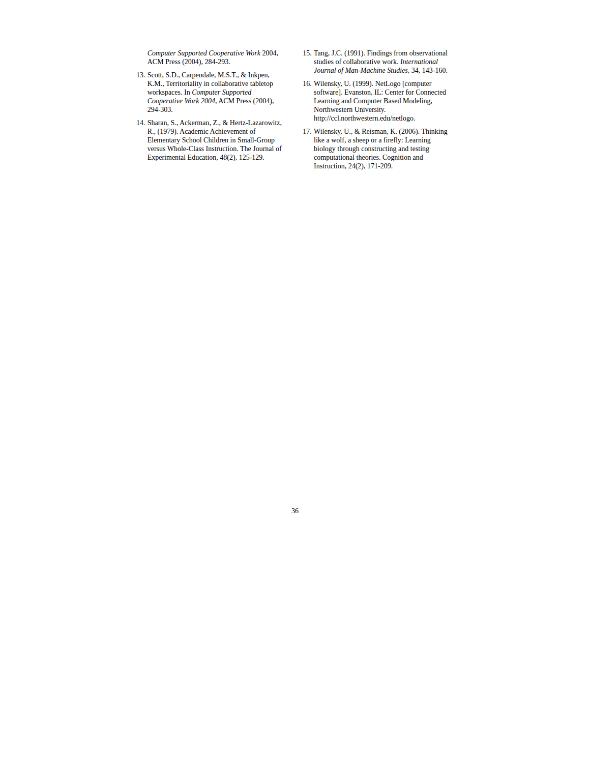Computer Supported Cooperative Work 2004, ACM Press (2004), 284-293.
13. Scott, S.D., Carpendale, M.S.T., & Inkpen, K.M., Territoriality in collaborative tabletop workspaces. In Computer Supported Cooperative Work 2004, ACM Press (2004), 294-303.
14. Sharan, S., Ackerman, Z., & Hertz-Lazarowitz, R., (1979). Academic Achievement of Elementary School Children in Small-Group versus Whole-Class Instruction. The Journal of Experimental Education, 48(2), 125-129.
15. Tang, J.C. (1991). Findings from observational studies of collaborative work. International Journal of Man-Machine Studies, 34, 143-160.
16. Wilensky, U. (1999). NetLogo [computer software]. Evanston, IL: Center for Connected Learning and Computer Based Modeling, Northwestern University. http://ccl.northwestern.edu/netlogo.
17. Wilensky, U., & Reisman, K. (2006). Thinking like a wolf, a sheep or a firefly: Learning biology through constructing and testing computational theories. Cognition and Instruction, 24(2), 171-209.
36